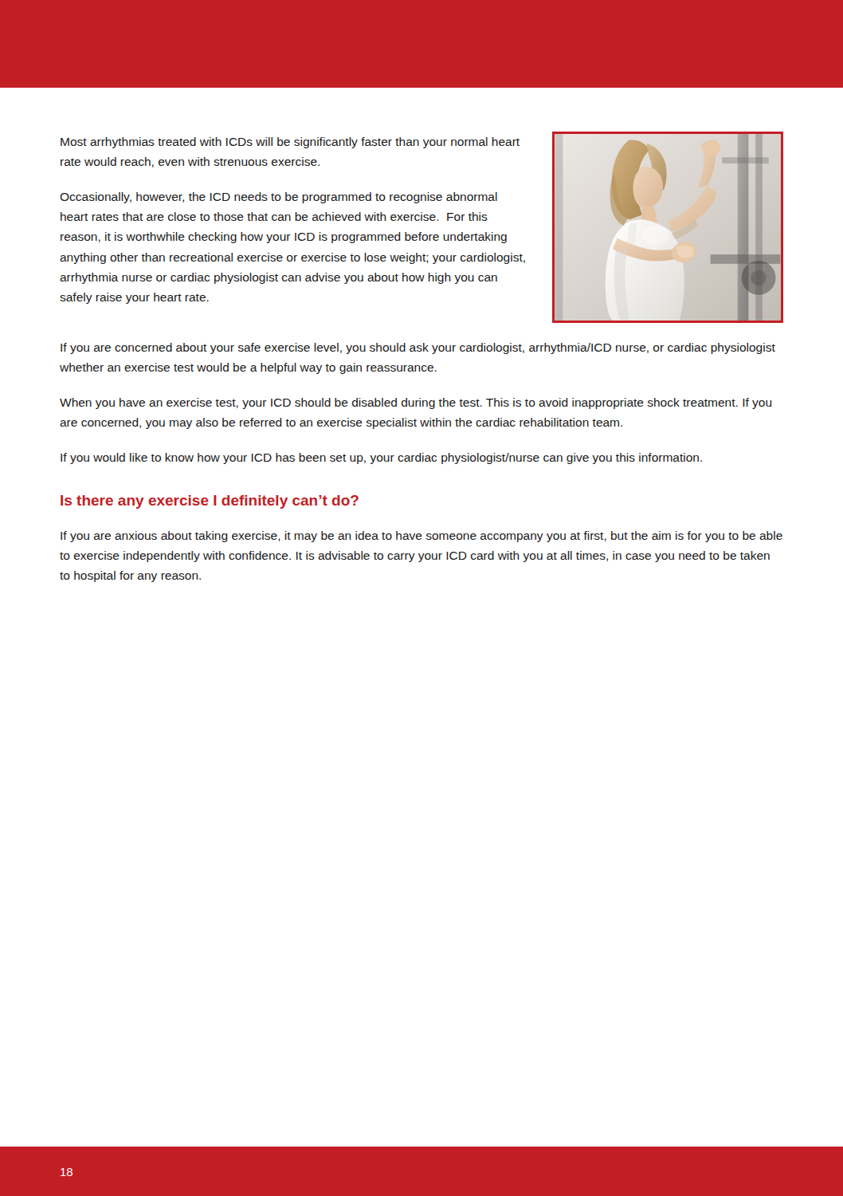Most arrhythmias treated with ICDs will be significantly faster than your normal heart rate would reach, even with strenuous exercise.
Occasionally, however, the ICD needs to be programmed to recognise abnormal heart rates that are close to those that can be achieved with exercise. For this reason, it is worthwhile checking how your ICD is programmed before undertaking anything other than recreational exercise or exercise to lose weight; your cardiologist, arrhythmia nurse or cardiac physiologist can advise you about how high you can safely raise your heart rate.
If you are concerned about your safe exercise level, you should ask your cardiologist, arrhythmia/ICD nurse, or cardiac physiologist whether an exercise test would be a helpful way to gain reassurance.
When you have an exercise test, your ICD should be disabled during the test. This is to avoid inappropriate shock treatment. If you are concerned, you may also be referred to an exercise specialist within the cardiac rehabilitation team.
If you would like to know how your ICD has been set up, your cardiac physiologist/nurse can give you this information.
Is there any exercise I definitely can’t do?
If you are anxious about taking exercise, it may be an idea to have someone accompany you at first, but the aim is for you to be able to exercise independently with confidence. It is advisable to carry your ICD card with you at all times, in case you need to be taken to hospital for any reason.
18